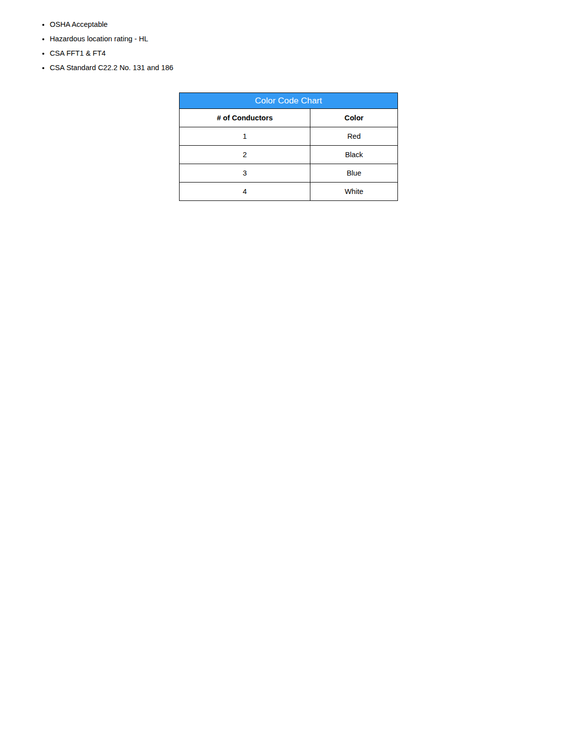OSHA Acceptable
Hazardous location rating - HL
CSA FFT1 & FT4
CSA Standard C22.2 No. 131 and 186
Color Code Chart
| # of Conductors | Color |
| --- | --- |
| 1 | Red |
| 2 | Black |
| 3 | Blue |
| 4 | White |